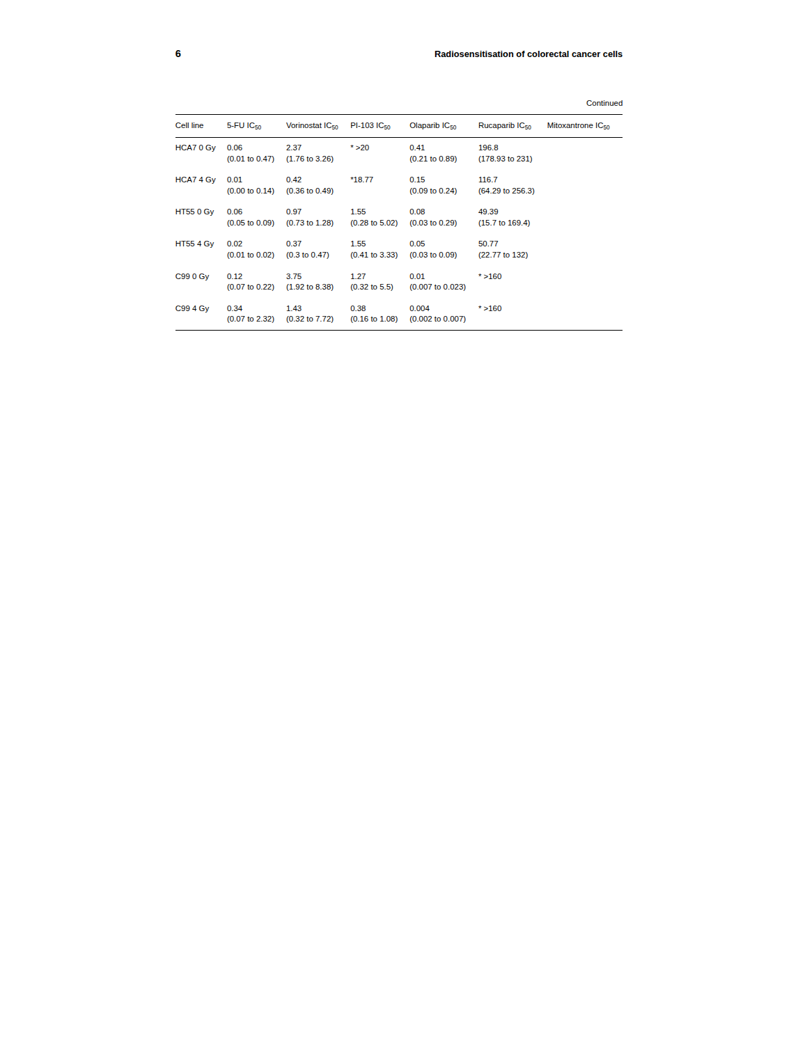6 Radiosensitisation of colorectal cancer cells
Continued
| Cell line | 5-FU IC 50 | Vorinostat IC 50 | PI-103 IC 50 | Olaparib IC 50 | Rucaparib IC 50 | Mitoxantrone IC 50 |
| --- | --- | --- | --- | --- | --- | --- |
| HCA7 0 Gy | 0.06 (0.01 to 0.47) | 2.37 (1.76 to 3.26) | * >20 | 0.41 (0.21 to 0.89) | 196.8 (178.93 to 231) | |
| HCA7 4 Gy | 0.01 (0.00 to 0.14) | 0.42 (0.36 to 0.49) | *18.77 | 0.15 (0.09 to 0.24) | 116.7 (64.29 to 256.3) | |
| HT55 0 Gy | 0.06 (0.05 to 0.09) | 0.97 (0.73 to 1.28) | 1.55 (0.28 to 5.02) | 0.08 (0.03 to 0.29) | 49.39 (15.7 to 169.4) | |
| HT55 4 Gy | 0.02 (0.01 to 0.02) | 0.37 (0.3 to 0.47) | 1.55 (0.41 to 3.33) | 0.05 (0.03 to 0.09) | 50.77 (22.77 to 132) | |
| C99 0 Gy | 0.12 (0.07 to 0.22) | 3.75 (1.92 to 8.38) | 1.27 (0.32 to 5.5) | 0.01 (0.007 to 0.023) | * >160 | |
| C99 4 Gy | 0.34 (0.07 to 2.32) | 1.43 (0.32 to 7.72) | 0.38 (0.16 to 1.08) | 0.004 (0.002 to 0.007) | * >160 | |